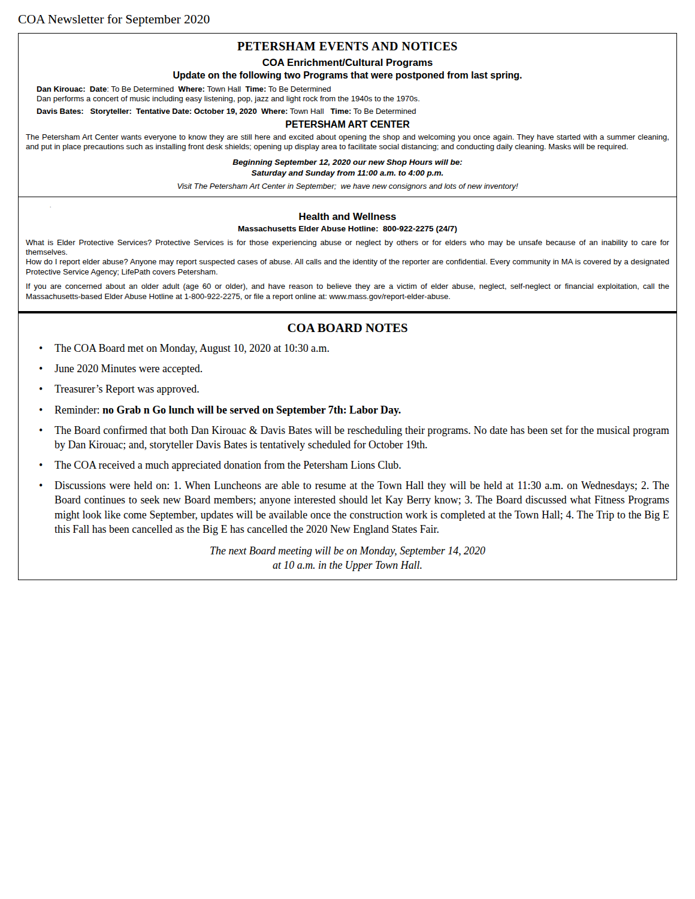COA Newsletter for September 2020
PETERSHAM EVENTS AND NOTICES
COA Enrichment/Cultural Programs
Update on the following two Programs that were postponed from last spring.
Dan Kirouac: Date: To Be Determined Where: Town Hall Time: To Be Determined
Dan performs a concert of music including easy listening, pop, jazz and light rock from the 1940s to the 1970s.
Davis Bates: Storyteller: Tentative Date: October 19, 2020 Where: Town Hall Time: To Be Determined
PETERSHAM ART CENTER
The Petersham Art Center wants everyone to know they are still here and excited about opening the shop and welcoming you once again. They have started with a summer cleaning, and put in place precautions such as installing front desk shields; opening up display area to facilitate social distancing; and conducting daily cleaning. Masks will be required.
Beginning September 12, 2020 our new Shop Hours will be:
Saturday and Sunday from 11:00 a.m. to 4:00 p.m.
Visit The Petersham Art Center in September; we have new consignors and lots of new inventory!
.
Health and Wellness
Massachusetts Elder Abuse Hotline: 800-922-2275 (24/7)
What is Elder Protective Services? Protective Services is for those experiencing abuse or neglect by others or for elders who may be unsafe because of an inability to care for themselves.
How do I report elder abuse? Anyone may report suspected cases of abuse. All calls and the identity of the reporter are confidential. Every community in MA is covered by a designated Protective Service Agency; LifePath covers Petersham.
If you are concerned about an older adult (age 60 or older), and have reason to believe they are a victim of elder abuse, neglect, self-neglect or financial exploitation, call the Massachusetts-based Elder Abuse Hotline at 1-800-922-2275, or file a report online at: www.mass.gov/report-elder-abuse.
COA BOARD NOTES
The COA Board met on Monday, August 10, 2020 at 10:30 a.m.
June 2020 Minutes were accepted.
Treasurer’s Report was approved.
Reminder: no Grab n Go lunch will be served on September 7th: Labor Day.
The Board confirmed that both Dan Kirouac & Davis Bates will be rescheduling their programs. No date has been set for the musical program by Dan Kirouac; and, storyteller Davis Bates is tentatively scheduled for October 19th.
The COA received a much appreciated donation from the Petersham Lions Club.
Discussions were held on: 1. When Luncheons are able to resume at the Town Hall they will be held at 11:30 a.m. on Wednesdays; 2. The Board continues to seek new Board members; anyone interested should let Kay Berry know; 3. The Board discussed what Fitness Programs might look like come September, updates will be available once the construction work is completed at the Town Hall; 4. The Trip to the Big E this Fall has been cancelled as the Big E has cancelled the 2020 New England States Fair.
The next Board meeting will be on Monday, September 14, 2020
at 10 a.m. in the Upper Town Hall.